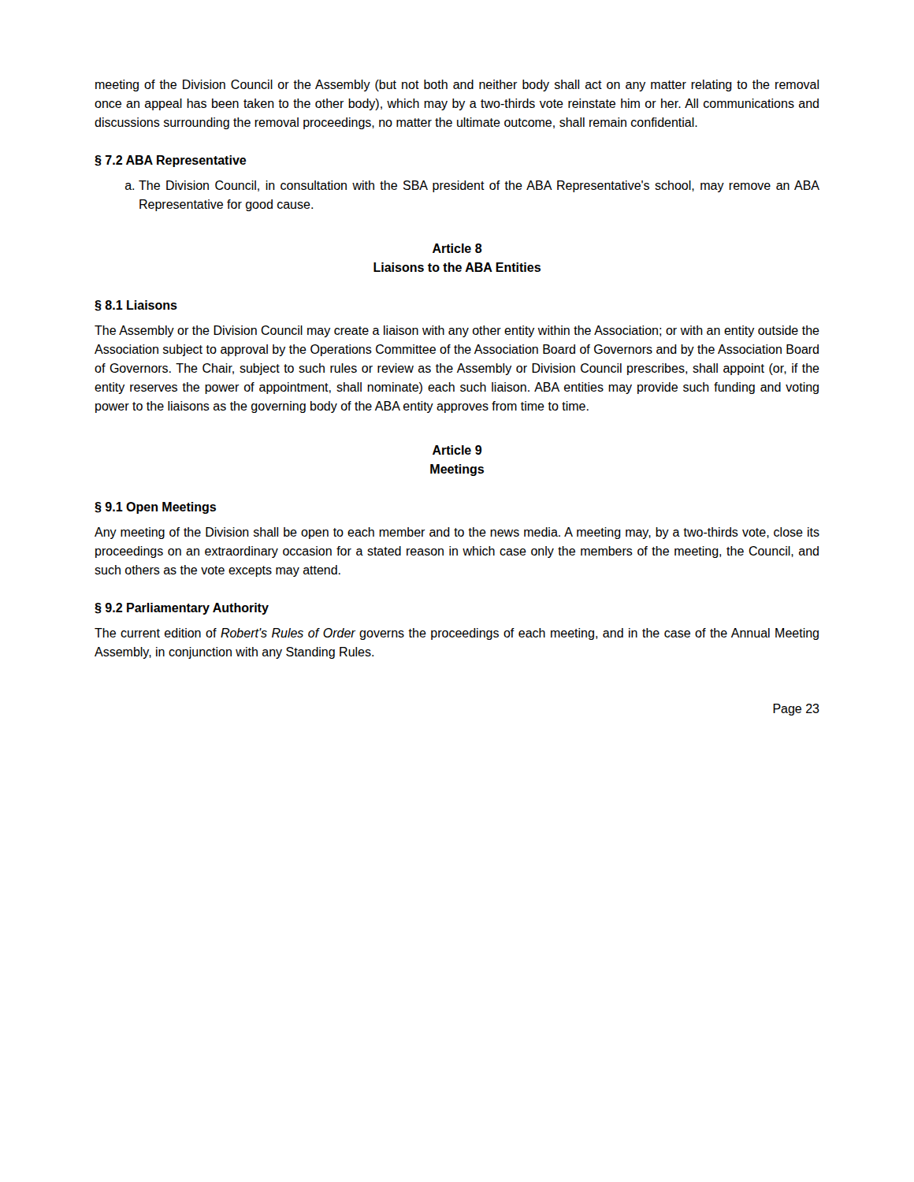meeting of the Division Council or the Assembly (but not both and neither body shall act on any matter relating to the removal once an appeal has been taken to the other body), which may by a two-thirds vote reinstate him or her. All communications and discussions surrounding the removal proceedings, no matter the ultimate outcome, shall remain confidential.
§ 7.2 ABA Representative
The Division Council, in consultation with the SBA president of the ABA Representative's school, may remove an ABA Representative for good cause.
Article 8 Liaisons to the ABA Entities
§ 8.1 Liaisons
The Assembly or the Division Council may create a liaison with any other entity within the Association; or with an entity outside the Association subject to approval by the Operations Committee of the Association Board of Governors and by the Association Board of Governors. The Chair, subject to such rules or review as the Assembly or Division Council prescribes, shall appoint (or, if the entity reserves the power of appointment, shall nominate) each such liaison. ABA entities may provide such funding and voting power to the liaisons as the governing body of the ABA entity approves from time to time.
Article 9 Meetings
§ 9.1 Open Meetings
Any meeting of the Division shall be open to each member and to the news media. A meeting may, by a two-thirds vote, close its proceedings on an extraordinary occasion for a stated reason in which case only the members of the meeting, the Council, and such others as the vote excepts may attend.
§ 9.2 Parliamentary Authority
The current edition of Robert's Rules of Order governs the proceedings of each meeting, and in the case of the Annual Meeting Assembly, in conjunction with any Standing Rules.
Page 23